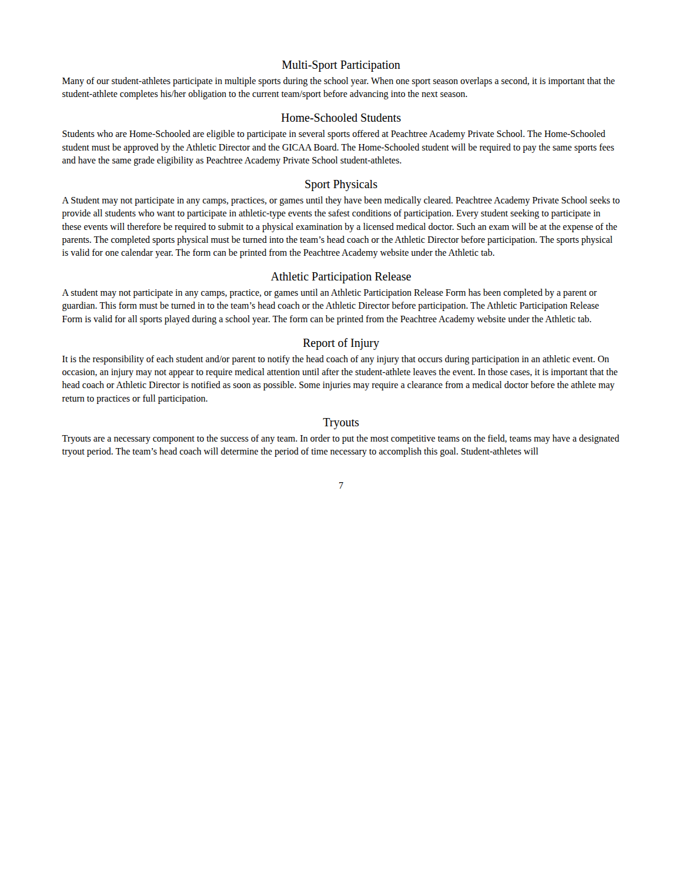Multi-Sport Participation
Many of our student-athletes participate in multiple sports during the school year. When one sport season overlaps a second, it is important that the student-athlete completes his/her obligation to the current team/sport before advancing into the next season.
Home-Schooled Students
Students who are Home-Schooled are eligible to participate in several sports offered at Peachtree Academy Private School. The Home-Schooled student must be approved by the Athletic Director and the GICAA Board. The Home-Schooled student will be required to pay the same sports fees and have the same grade eligibility as Peachtree Academy Private School student-athletes.
Sport Physicals
A Student may not participate in any camps, practices, or games until they have been medically cleared. Peachtree Academy Private School seeks to provide all students who want to participate in athletic-type events the safest conditions of participation. Every student seeking to participate in these events will therefore be required to submit to a physical examination by a licensed medical doctor. Such an exam will be at the expense of the parents. The completed sports physical must be turned into the team’s head coach or the Athletic Director before participation. The sports physical is valid for one calendar year. The form can be printed from the Peachtree Academy website under the Athletic tab.
Athletic Participation Release
A student may not participate in any camps, practice, or games until an Athletic Participation Release Form has been completed by a parent or guardian. This form must be turned in to the team’s head coach or the Athletic Director before participation. The Athletic Participation Release Form is valid for all sports played during a school year. The form can be printed from the Peachtree Academy website under the Athletic tab.
Report of Injury
It is the responsibility of each student and/or parent to notify the head coach of any injury that occurs during participation in an athletic event. On occasion, an injury may not appear to require medical attention until after the student-athlete leaves the event. In those cases, it is important that the head coach or Athletic Director is notified as soon as possible. Some injuries may require a clearance from a medical doctor before the athlete may return to practices or full participation.
Tryouts
Tryouts are a necessary component to the success of any team. In order to put the most competitive teams on the field, teams may have a designated tryout period. The team’s head coach will determine the period of time necessary to accomplish this goal. Student-athletes will
7